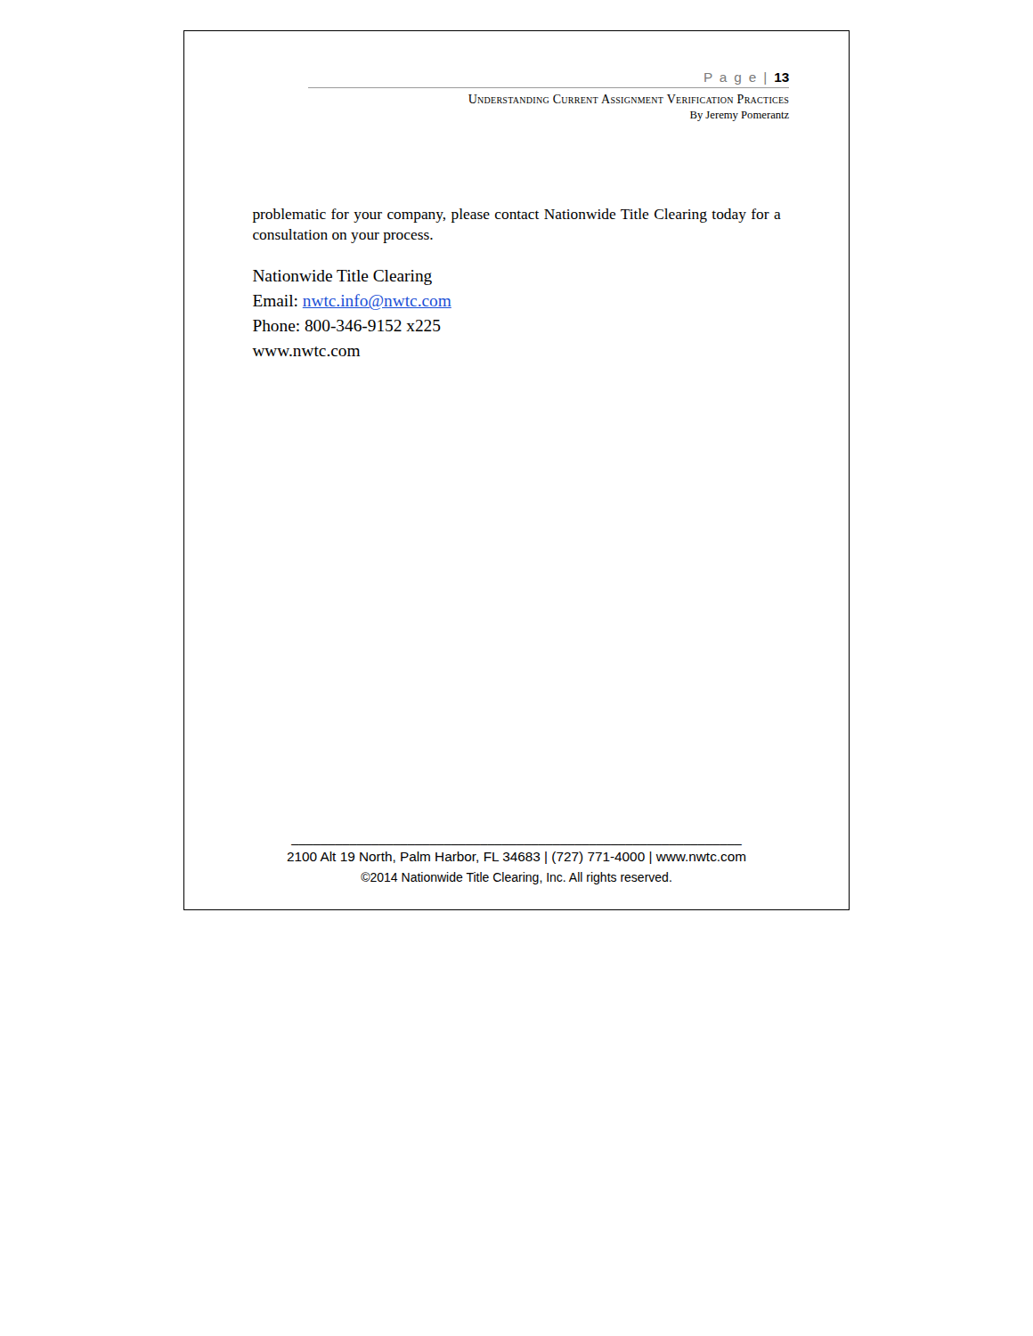P a g e | 13
Understanding Current Assignment Verification Practices
By Jeremy Pomerantz
problematic for your company, please contact Nationwide Title Clearing today for a consultation on your process.
Nationwide Title Clearing Email: nwtc.info@nwtc.com
Phone: 800-346-9152 x225
www.nwtc.com
______________________________________________________________
2100 Alt 19 North, Palm Harbor, FL 34683 | (727) 771-4000 | www.nwtc.com
©2014 Nationwide Title Clearing, Inc. All rights reserved.